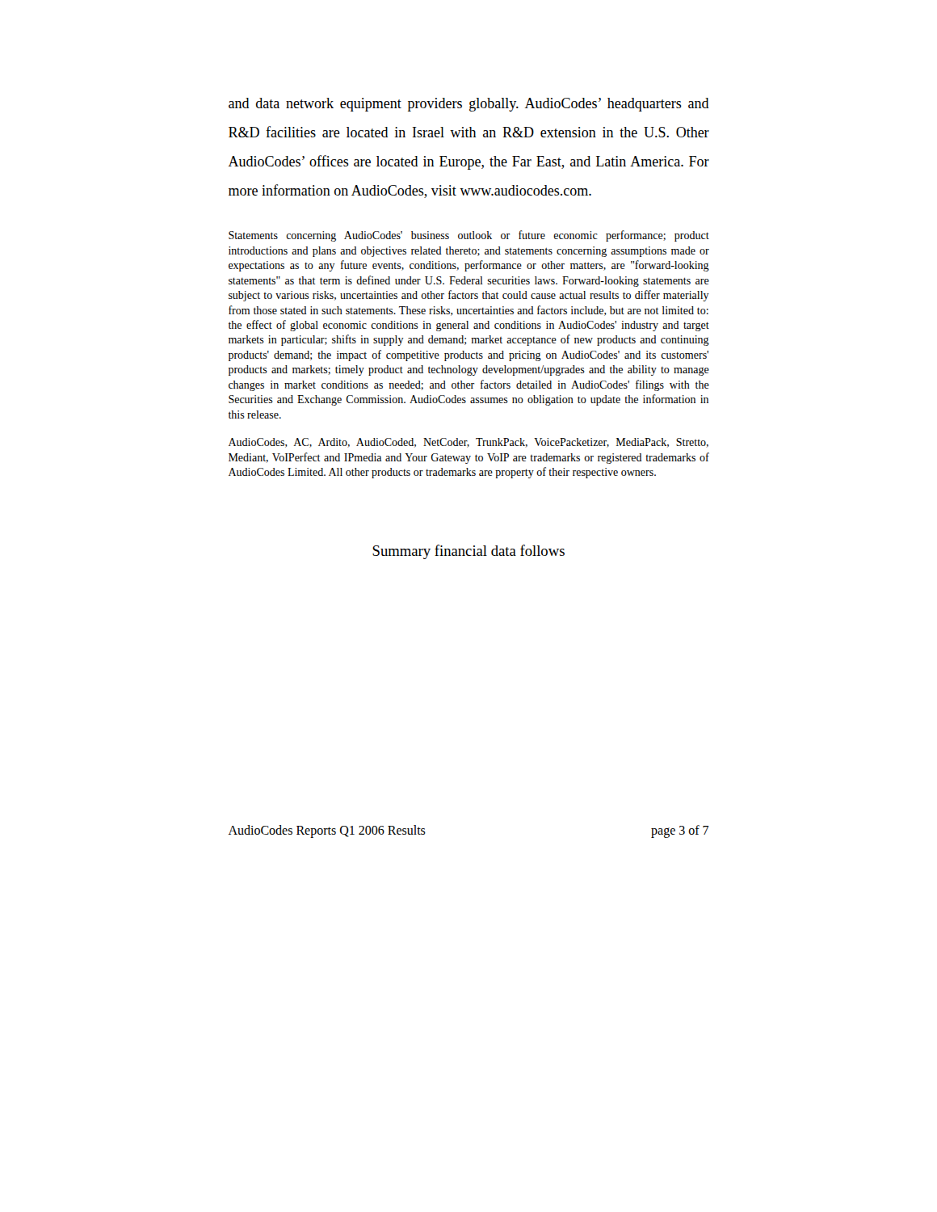and data network equipment providers globally. AudioCodes’ headquarters and R&D facilities are located in Israel with an R&D extension in the U.S. Other AudioCodes’ offices are located in Europe, the Far East, and Latin America. For more information on AudioCodes, visit www.audiocodes.com.
Statements concerning AudioCodes' business outlook or future economic performance; product introductions and plans and objectives related thereto; and statements concerning assumptions made or expectations as to any future events, conditions, performance or other matters, are "forward-looking statements" as that term is defined under U.S. Federal securities laws. Forward-looking statements are subject to various risks, uncertainties and other factors that could cause actual results to differ materially from those stated in such statements. These risks, uncertainties and factors include, but are not limited to: the effect of global economic conditions in general and conditions in AudioCodes' industry and target markets in particular; shifts in supply and demand; market acceptance of new products and continuing products' demand; the impact of competitive products and pricing on AudioCodes' and its customers' products and markets; timely product and technology development/upgrades and the ability to manage changes in market conditions as needed; and other factors detailed in AudioCodes' filings with the Securities and Exchange Commission. AudioCodes assumes no obligation to update the information in this release.
AudioCodes, AC, Ardito, AudioCoded, NetCoder, TrunkPack, VoicePacketizer, MediaPack, Stretto, Mediant, VoIPerfect and IPmedia and Your Gateway to VoIP are trademarks or registered trademarks of AudioCodes Limited. All other products or trademarks are property of their respective owners.
Summary financial data follows
AudioCodes Reports Q1 2006 Results page 3 of 7